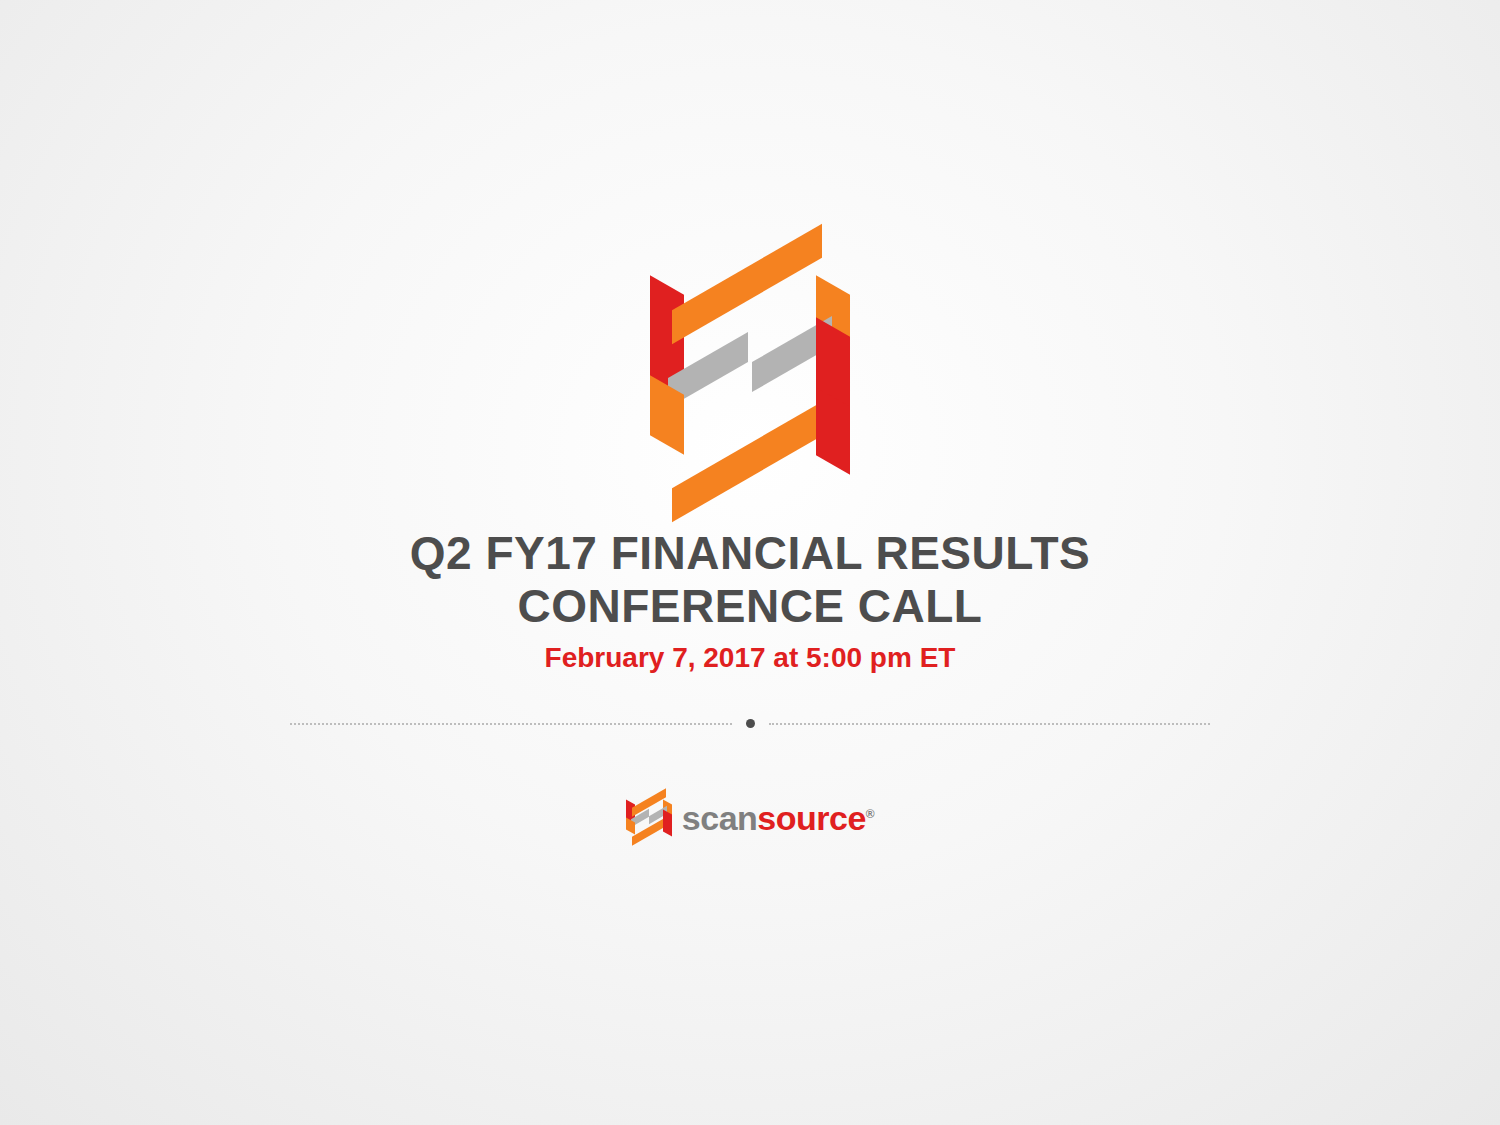Q2 FY17 FINANCIAL RESULTS
CONFERENCE CALL
February 7, 2017 at 5:00 pm ET
scan source®